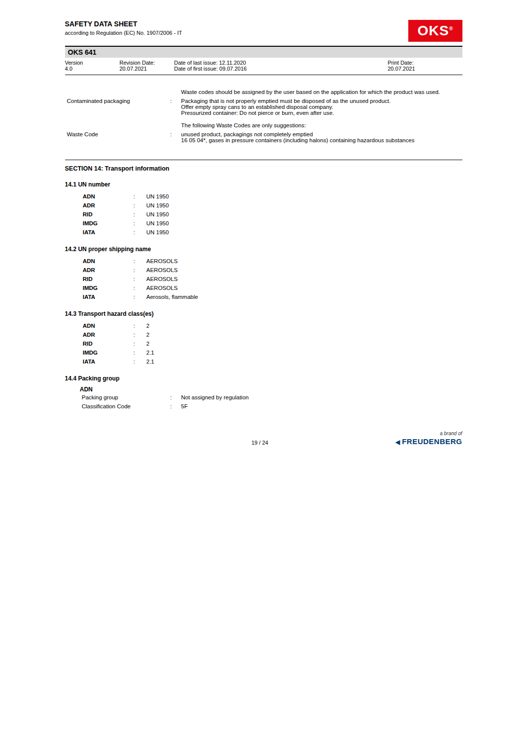SAFETY DATA SHEET
according to Regulation (EC) No. 1907/2006 - IT
OKS®
OKS 641
Version
4.0
Revision Date:
20.07.2021
Date of last issue: 12.11.2020
Date of first issue: 09.07.2016
Print Date:
20.07.2021
| | | Waste codes should be assigned by the user based on the application for which the product was used. |
| Contaminated packaging | : | Packaging that is not properly emptied must be disposed of as the unused product. Offer empty spray cans to an established disposal company. Pressurized container: Do not pierce or burn, even after use. |
| | | The following Waste Codes are only suggestions: |
| Waste Code | : | unused product, packagings not completely emptied 16 05 04*, gases in pressure containers (including halons) containing hazardous substances |
SECTION 14: Transport information
14.1 UN number
| ADN | : | UN 1950 |
| ADR | : | UN 1950 |
| RID | : | UN 1950 |
| IMDG | : | UN 1950 |
| IATA | : | UN 1950 |
14.2 UN proper shipping name
| ADN | : | AEROSOLS |
| ADR | : | AEROSOLS |
| RID | : | AEROSOLS |
| IMDG | : | AEROSOLS |
| IATA | : | Aerosols, flammable |
14.3 Transport hazard class(es)
| ADN | : | 2 |
| ADR | : | 2 |
| RID | : | 2 |
| IMDG | : | 2.1 |
| IATA | : | 2.1 |
14.4 Packing group
ADN
| Packing group | : | Not assigned by regulation |
| Classification Code | : | 5F |
19 / 24
a brand of
FREUDENBERG